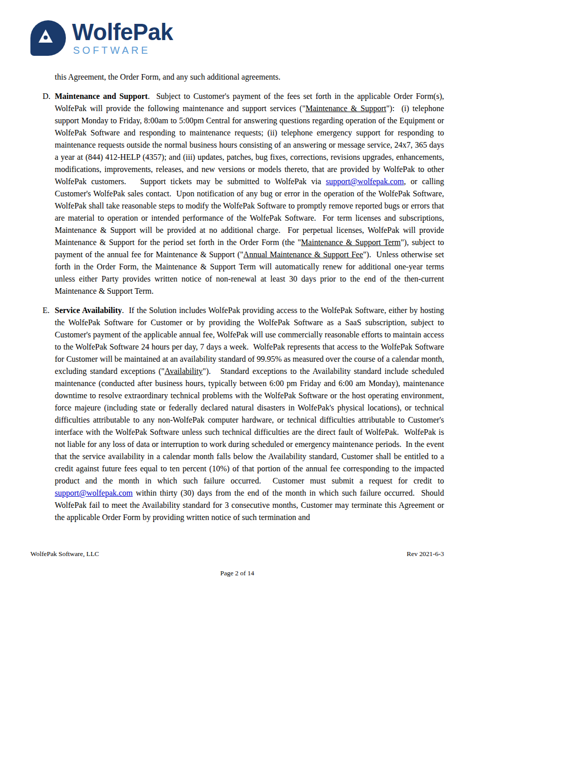WolfePak SOFTWARE
this Agreement, the Order Form, and any such additional agreements.
D.
Maintenance and Support. Subject to Customer's payment of the fees set forth in the applicable Order Form(s), WolfePak will provide the following maintenance and support services ("Maintenance & Support"): (i) telephone support Monday to Friday, 8:00am to 5:00pm Central for answering questions regarding operation of the Equipment or WolfePak Software and responding to maintenance requests; (ii) telephone emergency support for responding to maintenance requests outside the normal business hours consisting of an answering or message service, 24x7, 365 days a year at (844) 412-HELP (4357); and (iii) updates, patches, bug fixes, corrections, revisions upgrades, enhancements, modifications, improvements, releases, and new versions or models thereto, that are provided by WolfePak to other WolfePak customers. Support tickets may be submitted to WolfePak via support@wolfepak.com, or calling Customer's WolfePak sales contact. Upon notification of any bug or error in the operation of the WolfePak Software, WolfePak shall take reasonable steps to modify the WolfePak Software to promptly remove reported bugs or errors that are material to operation or intended performance of the WolfePak Software. For term licenses and subscriptions, Maintenance & Support will be provided at no additional charge. For perpetual licenses, WolfePak will provide Maintenance & Support for the period set forth in the Order Form (the "Maintenance & Support Term"), subject to payment of the annual fee for Maintenance & Support ("Annual Maintenance & Support Fee"). Unless otherwise set forth in the Order Form, the Maintenance & Support Term will automatically renew for additional one-year terms unless either Party provides written notice of non-renewal at least 30 days prior to the end of the then-current Maintenance & Support Term.
E.
Service Availability. If the Solution includes WolfePak providing access to the WolfePak Software, either by hosting the WolfePak Software for Customer or by providing the WolfePak Software as a SaaS subscription, subject to Customer's payment of the applicable annual fee, WolfePak will use commercially reasonable efforts to maintain access to the WolfePak Software 24 hours per day, 7 days a week. WolfePak represents that access to the WolfePak Software for Customer will be maintained at an availability standard of 99.95% as measured over the course of a calendar month, excluding standard exceptions ("Availability"). Standard exceptions to the Availability standard include scheduled maintenance (conducted after business hours, typically between 6:00 pm Friday and 6:00 am Monday), maintenance downtime to resolve extraordinary technical problems with the WolfePak Software or the host operating environment, force majeure (including state or federally declared natural disasters in WolfePak's physical locations), or technical difficulties attributable to any non-WolfePak computer hardware, or technical difficulties attributable to Customer's interface with the WolfePak Software unless such technical difficulties are the direct fault of WolfePak. WolfePak is not liable for any loss of data or interruption to work during scheduled or emergency maintenance periods. In the event that the service availability in a calendar month falls below the Availability standard, Customer shall be entitled to a credit against future fees equal to ten percent (10%) of that portion of the annual fee corresponding to the impacted product and the month in which such failure occurred. Customer must submit a request for credit to support@wolfepak.com within thirty (30) days from the end of the month in which such failure occurred. Should WolfePak fail to meet the Availability standard for 3 consecutive months, Customer may terminate this Agreement or the applicable Order Form by providing written notice of such termination and
WolfePak Software, LLC Rev 2021-6-3
Page 2 of 14